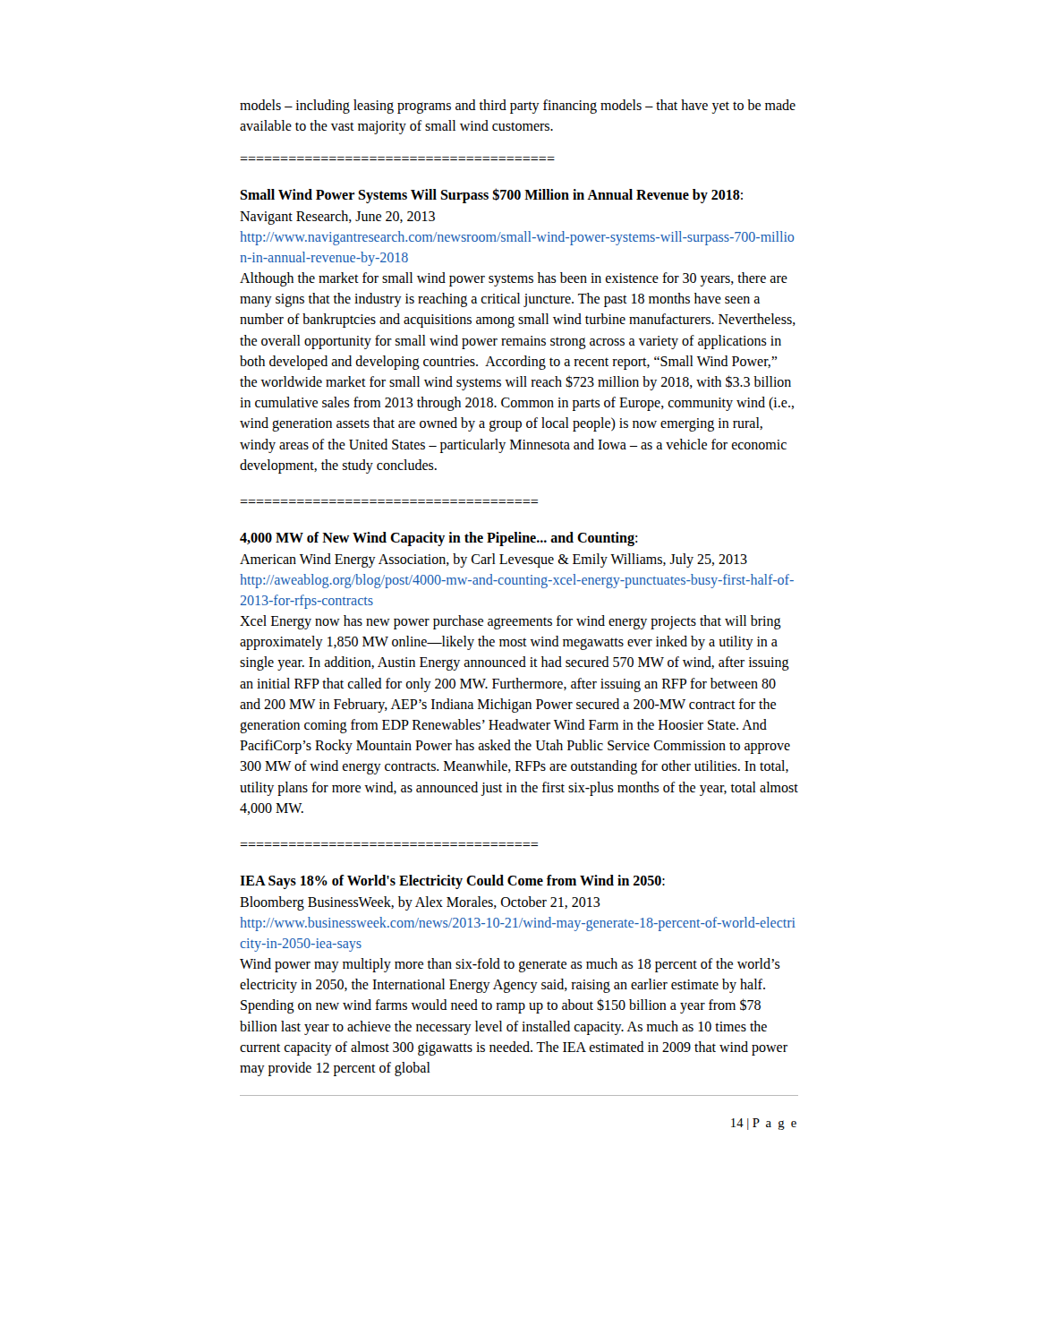models – including leasing programs and third party financing models – that have yet to be made available to the vast majority of small wind customers.
=======================================
Small Wind Power Systems Will Surpass $700 Million in Annual Revenue by 2018:
Navigant Research, June 20, 2013 http://www.navigantresearch.com/newsroom/small-wind-power-systems-will-surpass-700-million-in-annual-revenue-by-2018
Although the market for small wind power systems has been in existence for 30 years, there are many signs that the industry is reaching a critical juncture. The past 18 months have seen a number of bankruptcies and acquisitions among small wind turbine manufacturers. Nevertheless, the overall opportunity for small wind power remains strong across a variety of applications in both developed and developing countries. According to a recent report, “Small Wind Power,” the worldwide market for small wind systems will reach $723 million by 2018, with $3.3 billion in cumulative sales from 2013 through 2018. Common in parts of Europe, community wind (i.e., wind generation assets that are owned by a group of local people) is now emerging in rural, windy areas of the United States – particularly Minnesota and Iowa – as a vehicle for economic development, the study concludes.
=====================================
4,000 MW of New Wind Capacity in the Pipeline... and Counting:
American Wind Energy Association, by Carl Levesque & Emily Williams, July 25, 2013 http://aweablog.org/blog/post/4000-mw-and-counting-xcel-energy-punctuates-busy-first-half-of-2013-for-rfps-contracts
Xcel Energy now has new power purchase agreements for wind energy projects that will bring approximately 1,850 MW online—likely the most wind megawatts ever inked by a utility in a single year. In addition, Austin Energy announced it had secured 570 MW of wind, after issuing an initial RFP that called for only 200 MW. Furthermore, after issuing an RFP for between 80 and 200 MW in February, AEP’s Indiana Michigan Power secured a 200-MW contract for the generation coming from EDP Renewables’ Headwater Wind Farm in the Hoosier State. And PacifiCorp’s Rocky Mountain Power has asked the Utah Public Service Commission to approve 300 MW of wind energy contracts. Meanwhile, RFPs are outstanding for other utilities. In total, utility plans for more wind, as announced just in the first six-plus months of the year, total almost 4,000 MW.
=====================================
IEA Says 18% of World's Electricity Could Come from Wind in 2050:
Bloomberg BusinessWeek, by Alex Morales, October 21, 2013 http://www.businessweek.com/news/2013-10-21/wind-may-generate-18-percent-of-world-electricity-in-2050-iea-says
Wind power may multiply more than six-fold to generate as much as 18 percent of the world’s electricity in 2050, the International Energy Agency said, raising an earlier estimate by half. Spending on new wind farms would need to ramp up to about $150 billion a year from $78 billion last year to achieve the necessary level of installed capacity. As much as 10 times the current capacity of almost 300 gigawatts is needed. The IEA estimated in 2009 that wind power may provide 12 percent of global
14 | P a g e